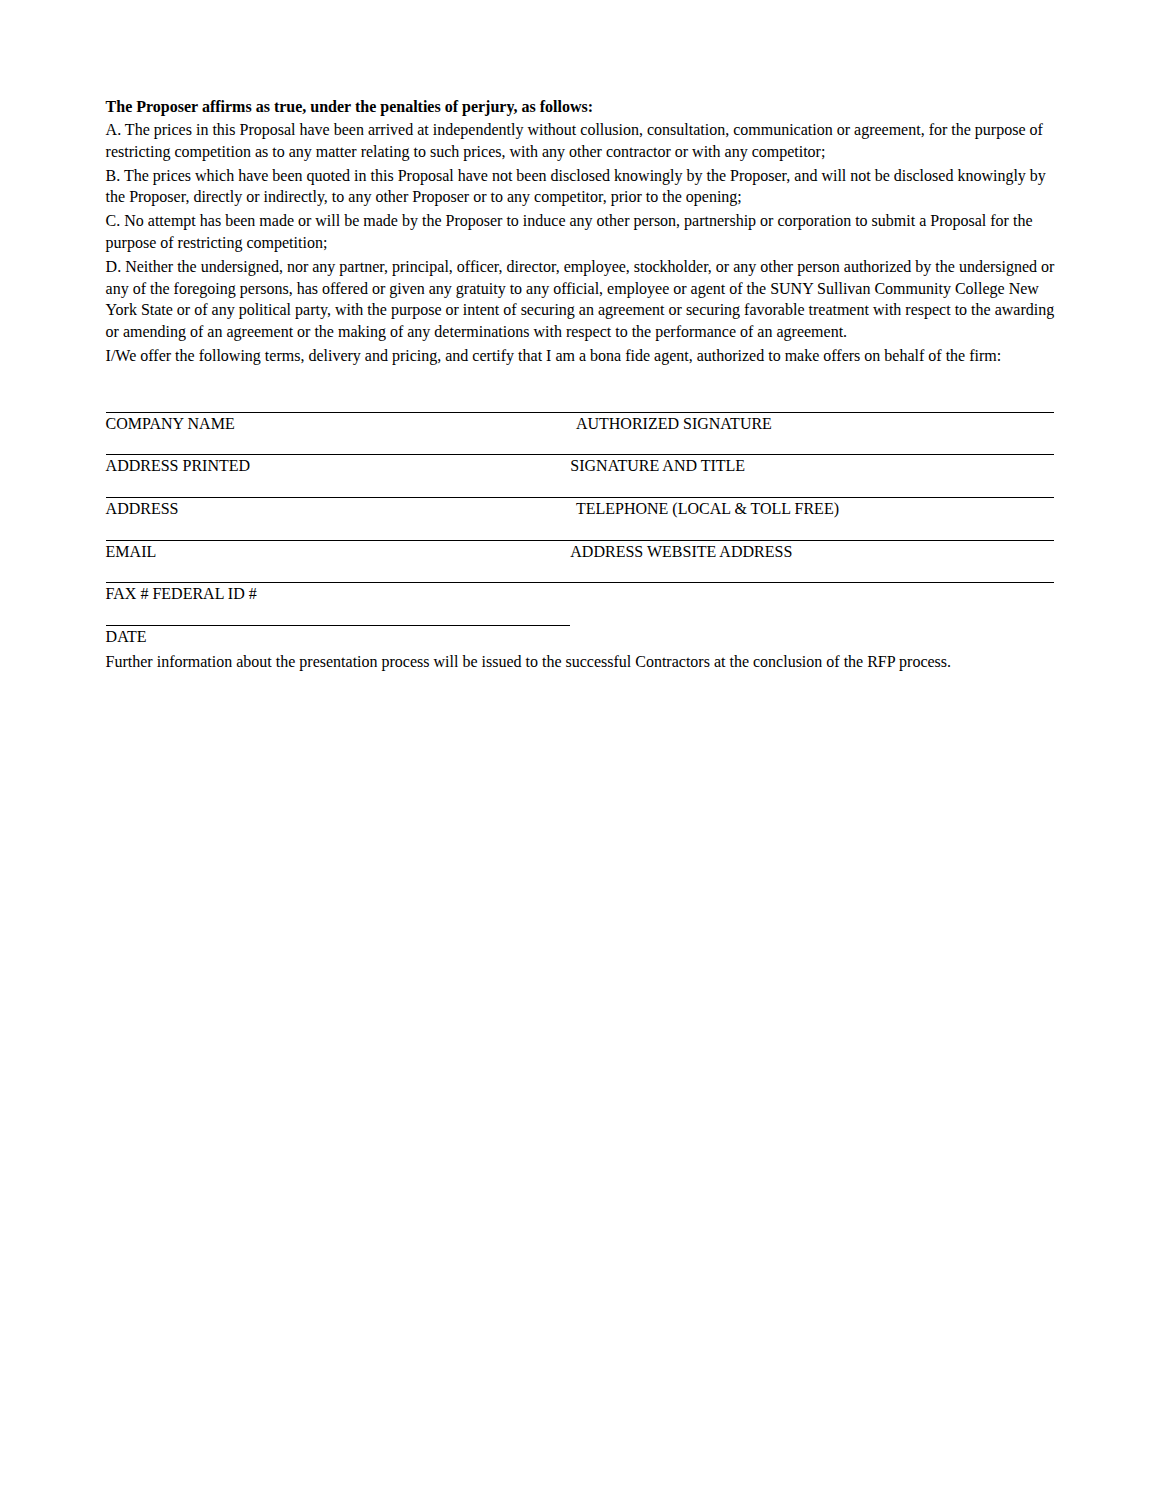The Proposer affirms as true, under the penalties of perjury, as follows:
A. The prices in this Proposal have been arrived at independently without collusion, consultation, communication or agreement, for the purpose of restricting competition as to any matter relating to such prices, with any other contractor or with any competitor;
B. The prices which have been quoted in this Proposal have not been disclosed knowingly by the Proposer, and will not be disclosed knowingly by the Proposer, directly or indirectly, to any other Proposer or to any competitor, prior to the opening;
C. No attempt has been made or will be made by the Proposer to induce any other person, partnership or corporation to submit a Proposal for the purpose of restricting competition;
D. Neither the undersigned, nor any partner, principal, officer, director, employee, stockholder, or any other person authorized by the undersigned or any of the foregoing persons, has offered or given any gratuity to any official, employee or agent of the SUNY Sullivan Community College New York State or of any political party, with the purpose or intent of securing an agreement or securing favorable treatment with respect to the awarding or amending of an agreement or the making of any determinations with respect to the performance of an agreement.
I/We offer the following terms, delivery and pricing, and certify that I am a bona fide agent, authorized to make offers on behalf of the firm:
| COMPANY NAME | AUTHORIZED SIGNATURE |
| ADDRESS PRINTED | SIGNATURE AND TITLE |
| ADDRESS | TELEPHONE (LOCAL & TOLL FREE) |
| EMAIL | ADDRESS WEBSITE ADDRESS |
| FAX # FEDERAL ID # | |
| DATE | |
Further information about the presentation process will be issued to the successful Contractors at the conclusion of the RFP process.